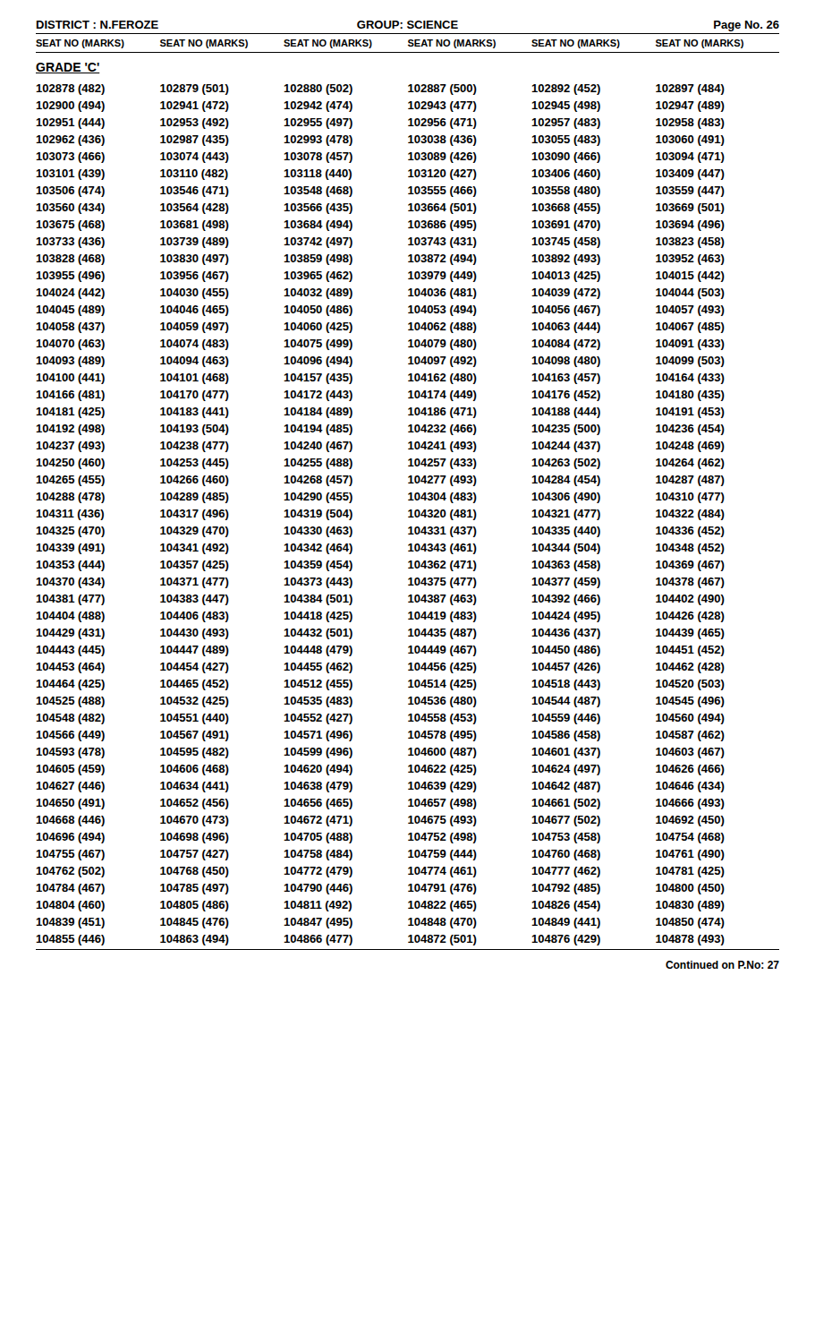DISTRICT : N.FEROZE
GROUP: SCIENCE
Page No. 26
SEAT NO (MARKS) SEAT NO (MARKS) SEAT NO (MARKS) SEAT NO (MARKS) SEAT NO (MARKS) SEAT NO (MARKS)
GRADE 'C'
| 102878 (482) | 102879 (501) | 102880 (502) | 102887 (500) | 102892 (452) | 102897 (484) |
| 102900 (494) | 102941 (472) | 102942 (474) | 102943 (477) | 102945 (498) | 102947 (489) |
| 102951 (444) | 102953 (492) | 102955 (497) | 102956 (471) | 102957 (483) | 102958 (483) |
| 102962 (436) | 102987 (435) | 102993 (478) | 103038 (436) | 103055 (483) | 103060 (491) |
| 103073 (466) | 103074 (443) | 103078 (457) | 103089 (426) | 103090 (466) | 103094 (471) |
| 103101 (439) | 103110 (482) | 103118 (440) | 103120 (427) | 103406 (460) | 103409 (447) |
| 103506 (474) | 103546 (471) | 103548 (468) | 103555 (466) | 103558 (480) | 103559 (447) |
| 103560 (434) | 103564 (428) | 103566 (435) | 103664 (501) | 103668 (455) | 103669 (501) |
| 103675 (468) | 103681 (498) | 103684 (494) | 103686 (495) | 103691 (470) | 103694 (496) |
| 103733 (436) | 103739 (489) | 103742 (497) | 103743 (431) | 103745 (458) | 103823 (458) |
| 103828 (468) | 103830 (497) | 103859 (498) | 103872 (494) | 103892 (493) | 103952 (463) |
| 103955 (496) | 103956 (467) | 103965 (462) | 103979 (449) | 104013 (425) | 104015 (442) |
| 104024 (442) | 104030 (455) | 104032 (489) | 104036 (481) | 104039 (472) | 104044 (503) |
| 104045 (489) | 104046 (465) | 104050 (486) | 104053 (494) | 104056 (467) | 104057 (493) |
| 104058 (437) | 104059 (497) | 104060 (425) | 104062 (488) | 104063 (444) | 104067 (485) |
| 104070 (463) | 104074 (483) | 104075 (499) | 104079 (480) | 104084 (472) | 104091 (433) |
| 104093 (489) | 104094 (463) | 104096 (494) | 104097 (492) | 104098 (480) | 104099 (503) |
| 104100 (441) | 104101 (468) | 104157 (435) | 104162 (480) | 104163 (457) | 104164 (433) |
| 104166 (481) | 104170 (477) | 104172 (443) | 104174 (449) | 104176 (452) | 104180 (435) |
| 104181 (425) | 104183 (441) | 104184 (489) | 104186 (471) | 104188 (444) | 104191 (453) |
| 104192 (498) | 104193 (504) | 104194 (485) | 104232 (466) | 104235 (500) | 104236 (454) |
| 104237 (493) | 104238 (477) | 104240 (467) | 104241 (493) | 104244 (437) | 104248 (469) |
| 104250 (460) | 104253 (445) | 104255 (488) | 104257 (433) | 104263 (502) | 104264 (462) |
| 104265 (455) | 104266 (460) | 104268 (457) | 104277 (493) | 104284 (454) | 104287 (487) |
| 104288 (478) | 104289 (485) | 104290 (455) | 104304 (483) | 104306 (490) | 104310 (477) |
| 104311 (436) | 104317 (496) | 104319 (504) | 104320 (481) | 104321 (477) | 104322 (484) |
| 104325 (470) | 104329 (470) | 104330 (463) | 104331 (437) | 104335 (440) | 104336 (452) |
| 104339 (491) | 104341 (492) | 104342 (464) | 104343 (461) | 104344 (504) | 104348 (452) |
| 104353 (444) | 104357 (425) | 104359 (454) | 104362 (471) | 104363 (458) | 104369 (467) |
| 104370 (434) | 104371 (477) | 104373 (443) | 104375 (477) | 104377 (459) | 104378 (467) |
| 104381 (477) | 104383 (447) | 104384 (501) | 104387 (463) | 104392 (466) | 104402 (490) |
| 104404 (488) | 104406 (483) | 104418 (425) | 104419 (483) | 104424 (495) | 104426 (428) |
| 104429 (431) | 104430 (493) | 104432 (501) | 104435 (487) | 104436 (437) | 104439 (465) |
| 104443 (445) | 104447 (489) | 104448 (479) | 104449 (467) | 104450 (486) | 104451 (452) |
| 104453 (464) | 104454 (427) | 104455 (462) | 104456 (425) | 104457 (426) | 104462 (428) |
| 104464 (425) | 104465 (452) | 104512 (455) | 104514 (425) | 104518 (443) | 104520 (503) |
| 104525 (488) | 104532 (425) | 104535 (483) | 104536 (480) | 104544 (487) | 104545 (496) |
| 104548 (482) | 104551 (440) | 104552 (427) | 104558 (453) | 104559 (446) | 104560 (494) |
| 104566 (449) | 104567 (491) | 104571 (496) | 104578 (495) | 104586 (458) | 104587 (462) |
| 104593 (478) | 104595 (482) | 104599 (496) | 104600 (487) | 104601 (437) | 104603 (467) |
| 104605 (459) | 104606 (468) | 104620 (494) | 104622 (425) | 104624 (497) | 104626 (466) |
| 104627 (446) | 104634 (441) | 104638 (479) | 104639 (429) | 104642 (487) | 104646 (434) |
| 104650 (491) | 104652 (456) | 104656 (465) | 104657 (498) | 104661 (502) | 104666 (493) |
| 104668 (446) | 104670 (473) | 104672 (471) | 104675 (493) | 104677 (502) | 104692 (450) |
| 104696 (494) | 104698 (496) | 104705 (488) | 104752 (498) | 104753 (458) | 104754 (468) |
| 104755 (467) | 104757 (427) | 104758 (484) | 104759 (444) | 104760 (468) | 104761 (490) |
| 104762 (502) | 104768 (450) | 104772 (479) | 104774 (461) | 104777 (462) | 104781 (425) |
| 104784 (467) | 104785 (497) | 104790 (446) | 104791 (476) | 104792 (485) | 104800 (450) |
| 104804 (460) | 104805 (486) | 104811 (492) | 104822 (465) | 104826 (454) | 104830 (489) |
| 104839 (451) | 104845 (476) | 104847 (495) | 104848 (470) | 104849 (441) | 104850 (474) |
| 104855 (446) | 104863 (494) | 104866 (477) | 104872 (501) | 104876 (429) | 104878 (493) |
Continued on P.No: 27